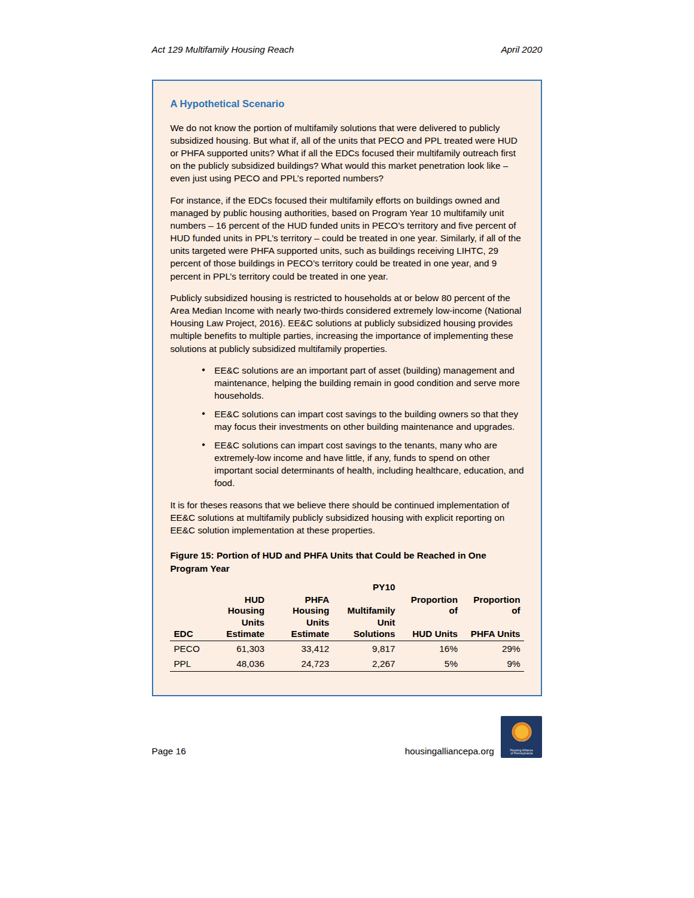Act 129 Multifamily Housing Reach
April 2020
A Hypothetical Scenario
We do not know the portion of multifamily solutions that were delivered to publicly subsidized housing. But what if, all of the units that PECO and PPL treated were HUD or PHFA supported units? What if all the EDCs focused their multifamily outreach first on the publicly subsidized buildings? What would this market penetration look like – even just using PECO and PPL’s reported numbers?
For instance, if the EDCs focused their multifamily efforts on buildings owned and managed by public housing authorities, based on Program Year 10 multifamily unit numbers – 16 percent of the HUD funded units in PECO’s territory and five percent of HUD funded units in PPL’s territory – could be treated in one year. Similarly, if all of the units targeted were PHFA supported units, such as buildings receiving LIHTC, 29 percent of those buildings in PECO’s territory could be treated in one year, and 9 percent in PPL’s territory could be treated in one year.
Publicly subsidized housing is restricted to households at or below 80 percent of the Area Median Income with nearly two-thirds considered extremely low-income (National Housing Law Project, 2016). EE&C solutions at publicly subsidized housing provides multiple benefits to multiple parties, increasing the importance of implementing these solutions at publicly subsidized multifamily properties.
EE&C solutions are an important part of asset (building) management and maintenance, helping the building remain in good condition and serve more households.
EE&C solutions can impart cost savings to the building owners so that they may focus their investments on other building maintenance and upgrades.
EE&C solutions can impart cost savings to the tenants, many who are extremely-low income and have little, if any, funds to spend on other important social determinants of health, including healthcare, education, and food.
It is for theses reasons that we believe there should be continued implementation of EE&C solutions at multifamily publicly subsidized housing with explicit reporting on EE&C solution implementation at these properties.
Figure 15: Portion of HUD and PHFA Units that Could be Reached in One Program Year
| | | | PY10 | | |
| --- | --- | --- | --- | --- | --- |
| | HUD Housing | PHFA Housing | Multifamily | Proportion of | Proportion of |
| EDC | Units Estimate | Units Estimate | Unit Solutions | HUD Units | PHFA Units |
| PECO | 61,303 | 33,412 | 9,817 | 16% | 29% |
| PPL | 48,036 | 24,723 | 2,267 | 5% | 9% |
Page 16
housingalliancepa.org
Housing Alliance
of Pennsylvania